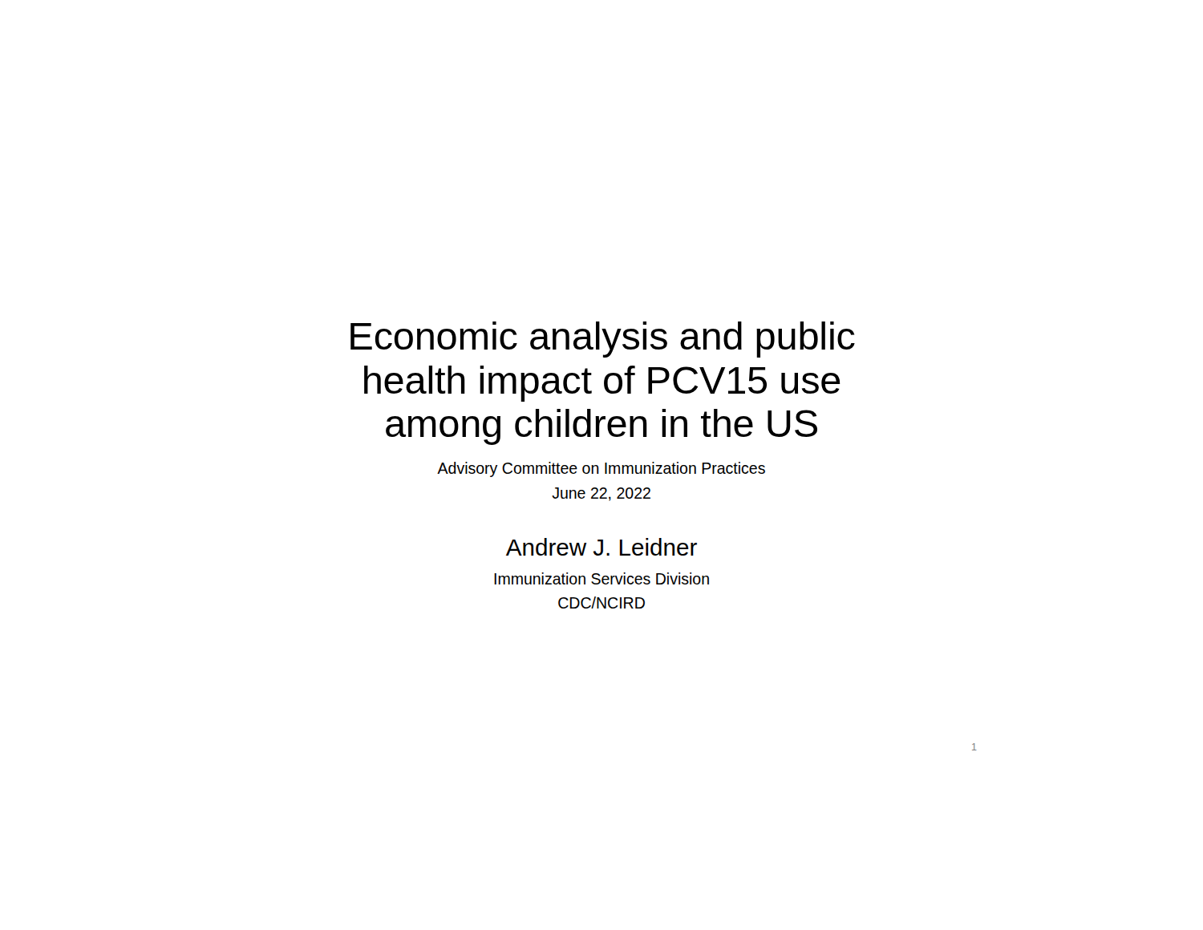Economic analysis and public health impact of PCV15 use among children in the US
Advisory Committee on Immunization Practices
June 22, 2022
Andrew J. Leidner
Immunization Services Division
CDC/NCIRD
1